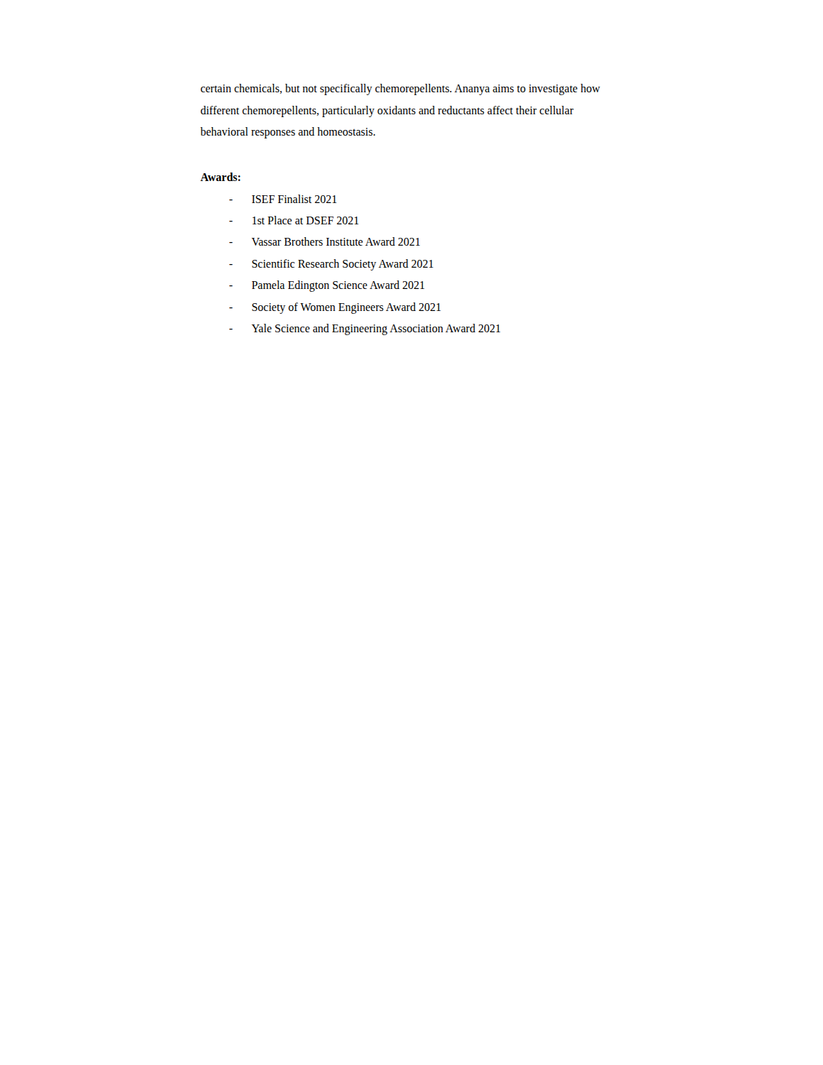certain chemicals, but not specifically chemorepellents. Ananya aims to investigate how different chemorepellents, particularly oxidants and reductants affect their cellular behavioral responses and homeostasis.
Awards:
ISEF Finalist 2021
1st Place at DSEF 2021
Vassar Brothers Institute Award 2021
Scientific Research Society Award 2021
Pamela Edington Science Award 2021
Society of Women Engineers Award 2021
Yale Science and Engineering Association Award 2021